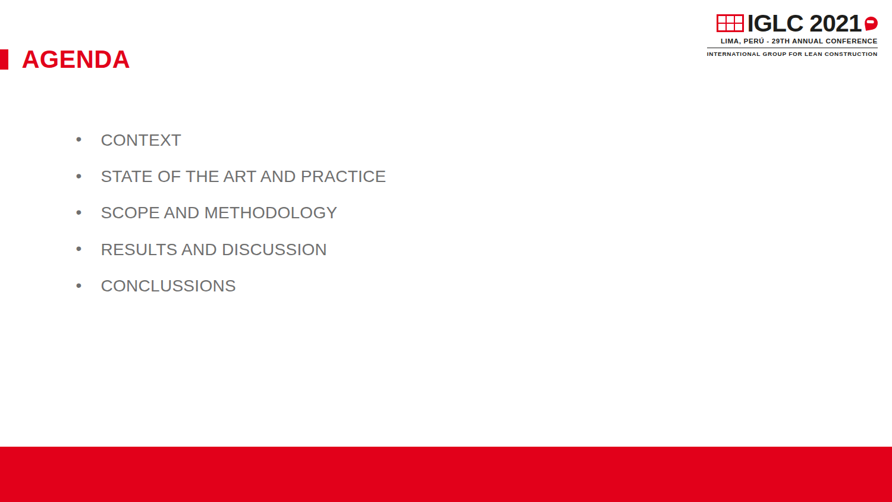IGLC 2021
LIMA, PERÚ - 29TH ANNUAL CONFERENCE
INTERNATIONAL GROUP FOR LEAN CONSTRUCTION
AGENDA
CONTEXT
STATE OF THE ART AND PRACTICE
SCOPE AND METHODOLOGY
RESULTS AND DISCUSSION
CONCLUSSIONS